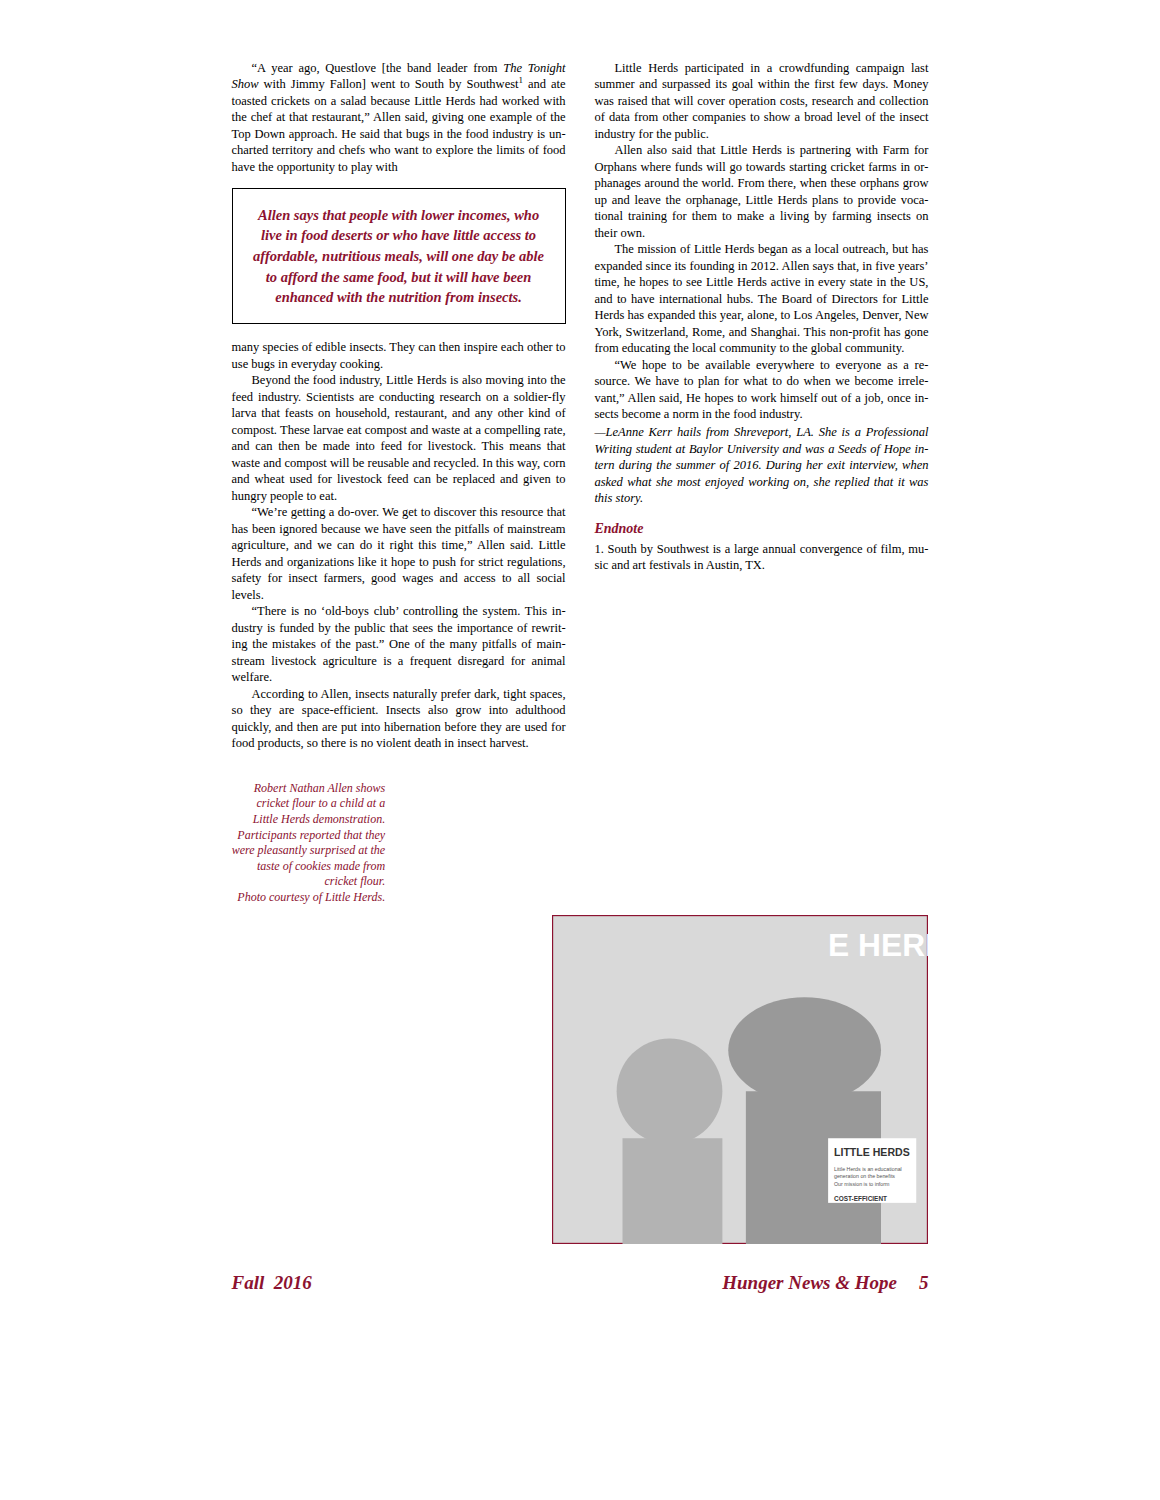“A year ago, Questlove [the band leader from The Tonight Show with Jimmy Fallon] went to South by Southwest1 and ate toasted crickets on a salad because Little Herds had worked with the chef at that restaurant,” Allen said, giving one example of the Top Down approach. He said that bugs in the food industry is uncharted territory and chefs who want to explore the limits of food have the opportunity to play with
Allen says that people with lower incomes, who live in food deserts or who have little access to affordable, nutritious meals, will one day be able to afford the same food, but it will have been enhanced with the nutrition from insects.
many species of edible insects. They can then inspire each other to use bugs in everyday cooking.
Beyond the food industry, Little Herds is also moving into the feed industry. Scientists are conducting research on a soldier-fly larva that feasts on household, restaurant, and any other kind of compost. These larvae eat compost and waste at a compelling rate, and can then be made into feed for livestock. This means that waste and compost will be reusable and recycled. In this way, corn and wheat used for livestock feed can be replaced and given to hungry people to eat.
“We’re getting a do-over. We get to discover this resource that has been ignored because we have seen the pitfalls of mainstream agriculture, and we can do it right this time,” Allen said. Little Herds and organizations like it hope to push for strict regulations, safety for insect farmers, good wages and access to all social levels.
“There is no ‘old-boys club’ controlling the system. This industry is funded by the public that sees the importance of rewriting the mistakes of the past.” One of the many pitfalls of mainstream livestock agriculture is a frequent disregard for animal welfare.
According to Allen, insects naturally prefer dark, tight spaces, so they are space-efficient. Insects also grow into adulthood quickly, and then are put into hibernation before they are used for food products, so there is no violent death in insect harvest.
Robert Nathan Allen shows cricket flour to a child at a Little Herds demonstration. Participants reported that they were pleasantly surprised at the taste of cookies made from cricket flour.
Photo courtesy of Little Herds.
Little Herds participated in a crowdfunding campaign last summer and surpassed its goal within the first few days. Money was raised that will cover operation costs, research and collection of data from other companies to show a broad level of the insect industry for the public.
Allen also said that Little Herds is partnering with Farm for Orphans where funds will go towards starting cricket farms in orphanages around the world. From there, when these orphans grow up and leave the orphanage, Little Herds plans to provide vocational training for them to make a living by farming insects on their own.
The mission of Little Herds began as a local outreach, but has expanded since its founding in 2012. Allen says that, in five years’ time, he hopes to see Little Herds active in every state in the US, and to have international hubs. The Board of Directors for Little Herds has expanded this year, alone, to Los Angeles, Denver, New York, Switzerland, Rome, and Shanghai. This non-profit has gone from educating the local community to the global community.
“We hope to be available everywhere to everyone as a resource. We have to plan for what to do when we become irrelevant,” Allen said, He hopes to work himself out of a job, once insects become a norm in the food industry.
—LeAnne Kerr hails from Shreveport, LA. She is a Professional Writing student at Baylor University and was a Seeds of Hope intern during the summer of 2016. During her exit interview, when asked what she most enjoyed working on, she replied that it was this story.
Endnote
1. South by Southwest is a large annual convergence of film, music and art festivals in Austin, TX.
Fall 2016
Hunger News & Hope 5